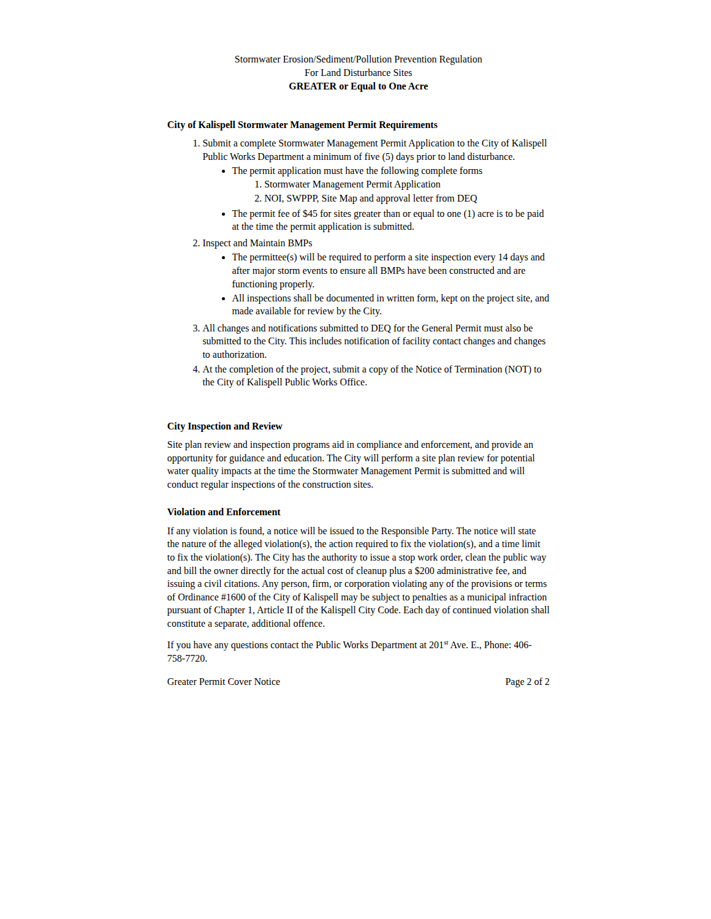Stormwater Erosion/Sediment/Pollution Prevention Regulation For Land Disturbance Sites GREATER or Equal to One Acre
City of Kalispell Stormwater Management Permit Requirements
Submit a complete Stormwater Management Permit Application to the City of Kalispell Public Works Department a minimum of five (5) days prior to land disturbance.
The permit application must have the following complete forms
Stormwater Management Permit Application
NOI, SWPPP, Site Map and approval letter from DEQ
The permit fee of $45 for sites greater than or equal to one (1) acre is to be paid at the time the permit application is submitted.
Inspect and Maintain BMPs
The permittee(s) will be required to perform a site inspection every 14 days and after major storm events to ensure all BMPs have been constructed and are functioning properly.
All inspections shall be documented in written form, kept on the project site, and made available for review by the City.
All changes and notifications submitted to DEQ for the General Permit must also be submitted to the City. This includes notification of facility contact changes and changes to authorization.
At the completion of the project, submit a copy of the Notice of Termination (NOT) to the City of Kalispell Public Works Office.
City Inspection and Review
Site plan review and inspection programs aid in compliance and enforcement, and provide an opportunity for guidance and education. The City will perform a site plan review for potential water quality impacts at the time the Stormwater Management Permit is submitted and will conduct regular inspections of the construction sites.
Violation and Enforcement
If any violation is found, a notice will be issued to the Responsible Party. The notice will state the nature of the alleged violation(s), the action required to fix the violation(s), and a time limit to fix the violation(s). The City has the authority to issue a stop work order, clean the public way and bill the owner directly for the actual cost of cleanup plus a $200 administrative fee, and issuing a civil citations. Any person, firm, or corporation violating any of the provisions or terms of Ordinance #1600 of the City of Kalispell may be subject to penalties as a municipal infraction pursuant of Chapter 1, Article II of the Kalispell City Code. Each day of continued violation shall constitute a separate, additional offence.
If you have any questions contact the Public Works Department at 201st Ave. E., Phone: 406-758-7720.
Greater Permit Cover Notice Page 2 of 2